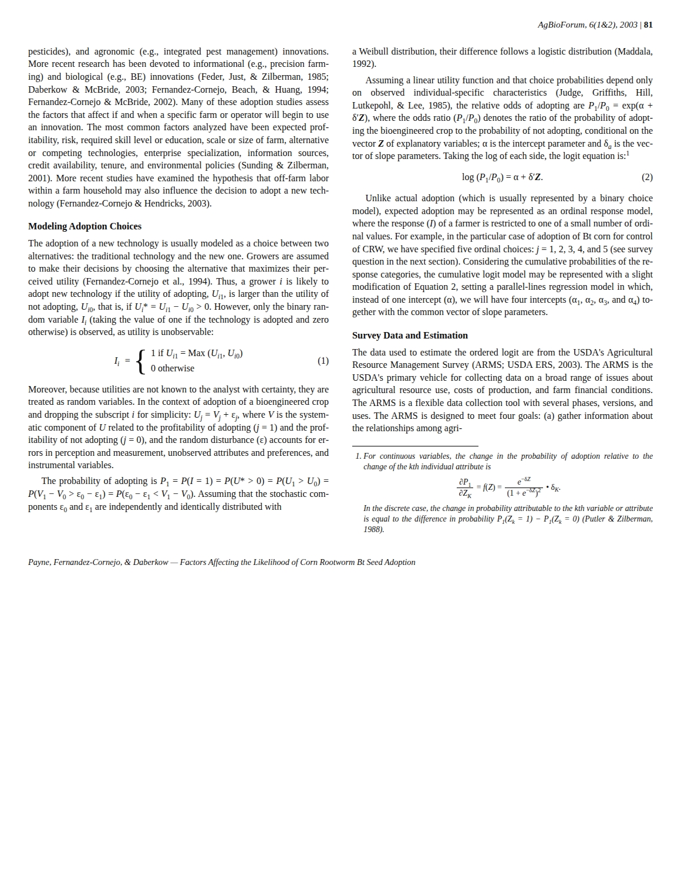AgBioForum, 6(1&2), 2003 | 81
pesticides), and agronomic (e.g., integrated pest management) innovations. More recent research has been devoted to informational (e.g., precision farming) and biological (e.g., BE) innovations (Feder, Just, & Zilberman, 1985; Daberkow & McBride, 2003; Fernandez-Cornejo, Beach, & Huang, 1994; Fernandez-Cornejo & McBride, 2002). Many of these adoption studies assess the factors that affect if and when a specific farm or operator will begin to use an innovation. The most common factors analyzed have been expected profitability, risk, required skill level or education, scale or size of farm, alternative or competing technologies, enterprise specialization, information sources, credit availability, tenure, and environmental policies (Sunding & Zilberman, 2001). More recent studies have examined the hypothesis that off-farm labor within a farm household may also influence the decision to adopt a new technology (Fernandez-Cornejo & Hendricks, 2003).
Modeling Adoption Choices
The adoption of a new technology is usually modeled as a choice between two alternatives: the traditional technology and the new one. Growers are assumed to make their decisions by choosing the alternative that maximizes their perceived utility (Fernandez-Cornejo et al., 1994). Thus, a grower i is likely to adopt new technology if the utility of adopting, Ui1, is larger than the utility of not adopting, Ui0, that is, if Ui* = Ui1 − Ui0 > 0. However, only the binary random variable Ii (taking the value of one if the technology is adopted and zero otherwise) is observed, as utility is unobservable:
Ii = { 1 if Ui1 = Max (Ui1, Ui0) 0 otherwise (1)
Moreover, because utilities are not known to the analyst with certainty, they are treated as random variables. In the context of adoption of a bioengineered crop and dropping the subscript i for simplicity: Uj = Vj + εj, where V is the systematic component of U related to the profitability of adopting (j = 1) and the profitability of not adopting (j = 0), and the random disturbance (ε) accounts for errors in perception and measurement, unobserved attributes and preferences, and instrumental variables.
The probability of adopting is P1 = P(I = 1) = P(U* > 0) = P(U1 > U0) = P(V1 − V0 > ε0 − ε1) = P(ε0 − ε1 < V1 − V0). Assuming that the stochastic components ε0 and ε1 are independently and identically distributed with
a Weibull distribution, their difference follows a logistic distribution (Maddala, 1992).
Assuming a linear utility function and that choice probabilities depend only on observed individual-specific characteristics (Judge, Griffiths, Hill, Lutkepohl, & Lee, 1985), the relative odds of adopting are P1/P0 = exp(α + δ′Z), where the odds ratio (P1/P0) denotes the ratio of the probability of adopting the bioengineered crop to the probability of not adopting, conditional on the vector Z of explanatory variables; α is the intercept parameter and δa is the vector of slope parameters. Taking the log of each side, the logit equation is:1
log (P1/P0) = α + δ′Z. (2)
Unlike actual adoption (which is usually represented by a binary choice model), expected adoption may be represented as an ordinal response model, where the response (I) of a farmer is restricted to one of a small number of ordinal values. For example, in the particular case of adoption of Bt corn for control of CRW, we have specified five ordinal choices: j = 1, 2, 3, 4, and 5 (see survey question in the next section). Considering the cumulative probabilities of the response categories, the cumulative logit model may be represented with a slight modification of Equation 2, setting a parallel-lines regression model in which, instead of one intercept (α), we will have four intercepts (α1, α2, α3, and α4) together with the common vector of slope parameters.
Survey Data and Estimation
The data used to estimate the ordered logit are from the USDA's Agricultural Resource Management Survey (ARMS; USDA ERS, 2003). The ARMS is the USDA's primary vehicle for collecting data on a broad range of issues about agricultural resource use, costs of production, and farm financial conditions. The ARMS is a flexible data collection tool with several phases, versions, and uses. The ARMS is designed to meet four goals: (a) gather information about the relationships among agri-
For continuous variables, the change in the probability of adoption relative to the change of the kth individual attribute is
∂P1 ∂ZK = f(Z) = e−δZ (1 + e−δZ)2 • δK.
In the discrete case, the change in probability attributable to the kth variable or attribute is equal to the difference in probability P1(Zk = 1) − P1(Zk = 0) (Putler & Zilberman, 1988).
Payne, Fernandez-Cornejo, & Daberkow — Factors Affecting the Likelihood of Corn Rootworm Bt Seed Adoption